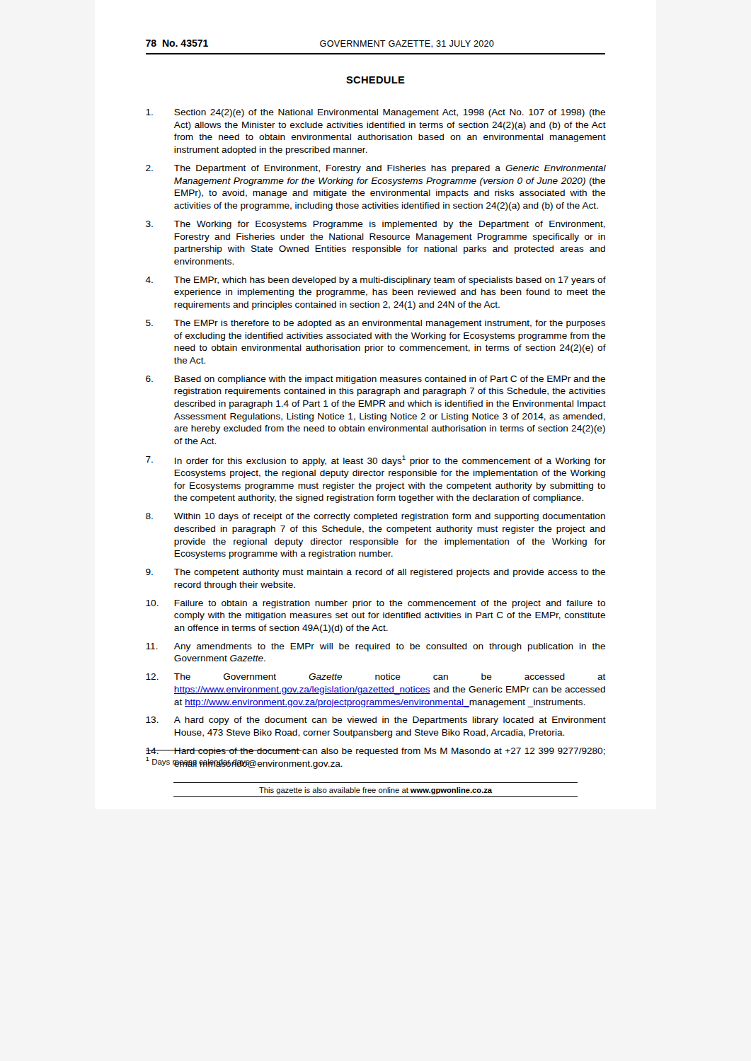78 No. 43571 GOVERNMENT GAZETTE, 31 JULY 2020
SCHEDULE
Section 24(2)(e) of the National Environmental Management Act, 1998 (Act No. 107 of 1998) (the Act) allows the Minister to exclude activities identified in terms of section 24(2)(a) and (b) of the Act from the need to obtain environmental authorisation based on an environmental management instrument adopted in the prescribed manner.
The Department of Environment, Forestry and Fisheries has prepared a Generic Environmental Management Programme for the Working for Ecosystems Programme (version 0 of June 2020) (the EMPr), to avoid, manage and mitigate the environmental impacts and risks associated with the activities of the programme, including those activities identified in section 24(2)(a) and (b) of the Act.
The Working for Ecosystems Programme is implemented by the Department of Environment, Forestry and Fisheries under the National Resource Management Programme specifically or in partnership with State Owned Entities responsible for national parks and protected areas and environments.
The EMPr, which has been developed by a multi-disciplinary team of specialists based on 17 years of experience in implementing the programme, has been reviewed and has been found to meet the requirements and principles contained in section 2, 24(1) and 24N of the Act.
The EMPr is therefore to be adopted as an environmental management instrument, for the purposes of excluding the identified activities associated with the Working for Ecosystems programme from the need to obtain environmental authorisation prior to commencement, in terms of section 24(2)(e) of the Act.
Based on compliance with the impact mitigation measures contained in of Part C of the EMPr and the registration requirements contained in this paragraph and paragraph 7 of this Schedule, the activities described in paragraph 1.4 of Part 1 of the EMPR and which is identified in the Environmental Impact Assessment Regulations, Listing Notice 1, Listing Notice 2 or Listing Notice 3 of 2014, as amended, are hereby excluded from the need to obtain environmental authorisation in terms of section 24(2)(e) of the Act.
In order for this exclusion to apply, at least 30 days1 prior to the commencement of a Working for Ecosystems project, the regional deputy director responsible for the implementation of the Working for Ecosystems programme must register the project with the competent authority by submitting to the competent authority, the signed registration form together with the declaration of compliance.
Within 10 days of receipt of the correctly completed registration form and supporting documentation described in paragraph 7 of this Schedule, the competent authority must register the project and provide the regional deputy director responsible for the implementation of the Working for Ecosystems programme with a registration number.
The competent authority must maintain a record of all registered projects and provide access to the record through their website.
Failure to obtain a registration number prior to the commencement of the project and failure to comply with the mitigation measures set out for identified activities in Part C of the EMPr, constitute an offence in terms of section 49A(1)(d) of the Act.
Any amendments to the EMPr will be required to be consulted on through publication in the Government Gazette.
The Government Gazette notice can be accessed at
https://www.environment.gov.za/legislation/gazetted_notices and the Generic EMPr can be accessed at http://www.environment.gov.za/projectprogrammes/environmental_management _instruments.
A hard copy of the document can be viewed in the Departments library located at Environment House, 473 Steve Biko Road, corner Soutpansberg and Steve Biko Road, Arcadia, Pretoria.
Hard copies of the document can also be requested from Ms M Masondo at +27 12 399 9277/9280; email mmasondo@environment.gov.za.
1 Days means calendar days
This gazette is also available free online at www.gpwonline.co.za